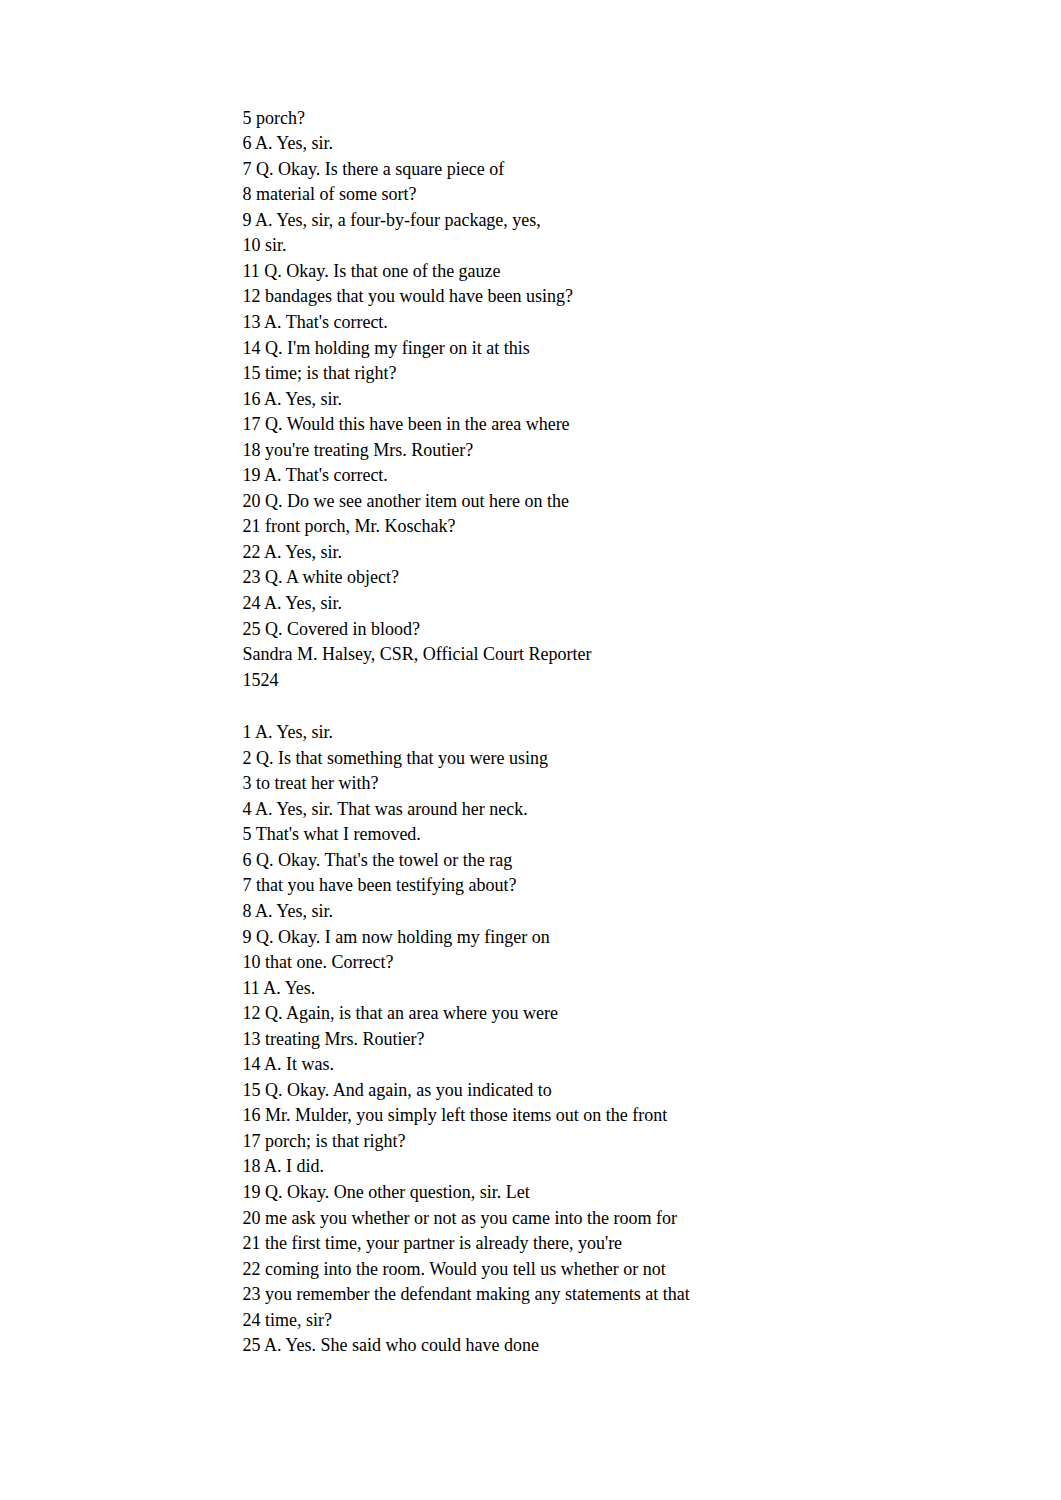5 porch?
6 A. Yes, sir.
7 Q. Okay. Is there a square piece of
8 material of some sort?
9 A. Yes, sir, a four-by-four package, yes,
10 sir.
11 Q. Okay. Is that one of the gauze
12 bandages that you would have been using?
13 A. That's correct.
14 Q. I'm holding my finger on it at this
15 time; is that right?
16 A. Yes, sir.
17 Q. Would this have been in the area where
18 you're treating Mrs. Routier?
19 A. That's correct.
20 Q. Do we see another item out here on the
21 front porch, Mr. Koschak?
22 A. Yes, sir.
23 Q. A white object?
24 A. Yes, sir.
25 Q. Covered in blood?
Sandra M. Halsey, CSR, Official Court Reporter
1524
1 A. Yes, sir.
2 Q. Is that something that you were using
3 to treat her with?
4 A. Yes, sir. That was around her neck.
5 That's what I removed.
6 Q. Okay. That's the towel or the rag
7 that you have been testifying about?
8 A. Yes, sir.
9 Q. Okay. I am now holding my finger on
10 that one. Correct?
11 A. Yes.
12 Q. Again, is that an area where you were
13 treating Mrs. Routier?
14 A. It was.
15 Q. Okay. And again, as you indicated to
16 Mr. Mulder, you simply left those items out on the front
17 porch; is that right?
18 A. I did.
19 Q. Okay. One other question, sir. Let
20 me ask you whether or not as you came into the room for
21 the first time, your partner is already there, you're
22 coming into the room. Would you tell us whether or not
23 you remember the defendant making any statements at that
24 time, sir?
25 A. Yes. She said who could have done